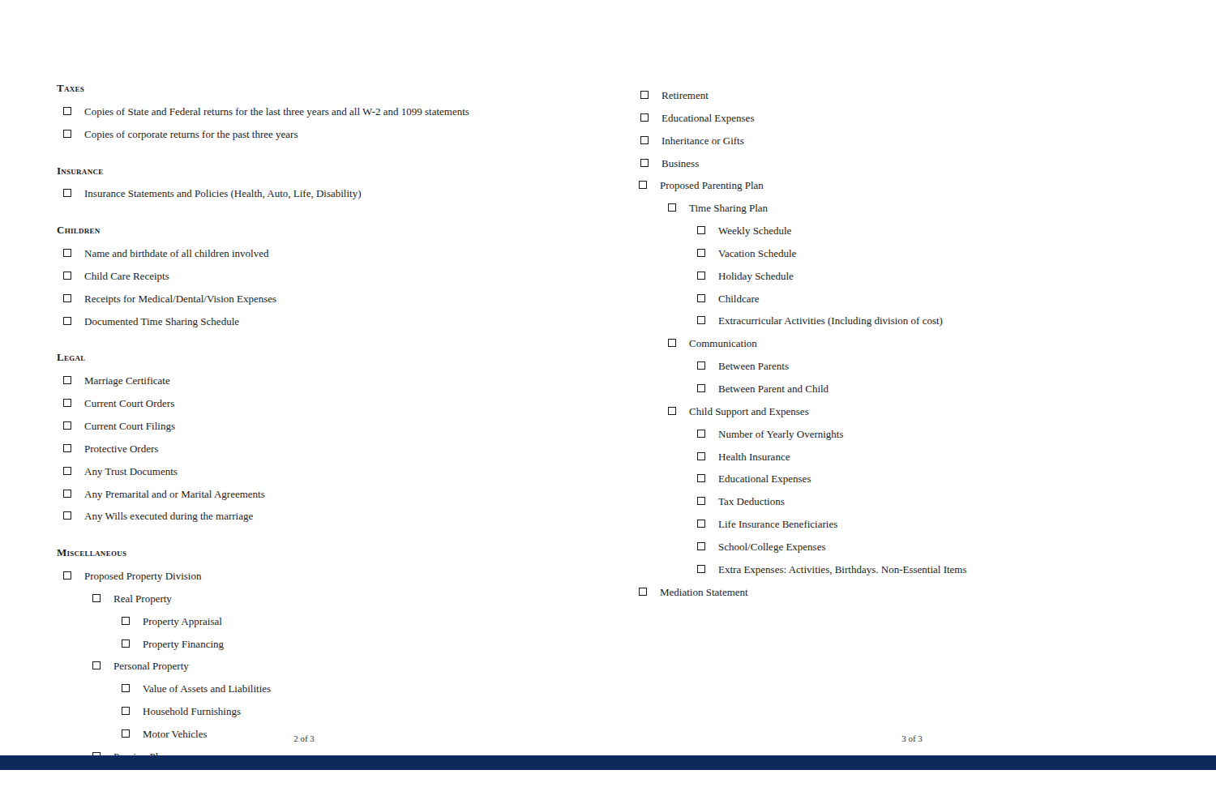Taxes
Copies of State and Federal returns for the last three years and all W-2 and 1099 statements
Copies of corporate returns for the past three years
Insurance
Insurance Statements and Policies (Health, Auto, Life, Disability)
Children
Name and birthdate of all children involved
Child Care Receipts
Receipts for Medical/Dental/Vision Expenses
Documented Time Sharing Schedule
Legal
Marriage Certificate
Current Court Orders
Current Court Filings
Protective Orders
Any Trust Documents
Any Premarital and or Marital Agreements
Any Wills executed during the marriage
Miscellaneous
Proposed Property Division
Real Property
Property Appraisal
Property Financing
Personal Property
Value of Assets and Liabilities
Household Furnishings
Motor Vehicles
Pension Plans
Investments
Retirement
Educational Expenses
Inheritance or Gifts
Business
Proposed Parenting Plan
Time Sharing Plan
Weekly Schedule
Vacation Schedule
Holiday Schedule
Childcare
Extracurricular Activities (Including division of cost)
Communication
Between Parents
Between Parent and Child
Child Support and Expenses
Number of Yearly Overnights
Health Insurance
Educational Expenses
Tax Deductions
Life Insurance Beneficiaries
School/College Expenses
Extra Expenses: Activities, Birthdays. Non-Essential Items
Mediation Statement
2 of 3
3 of 3